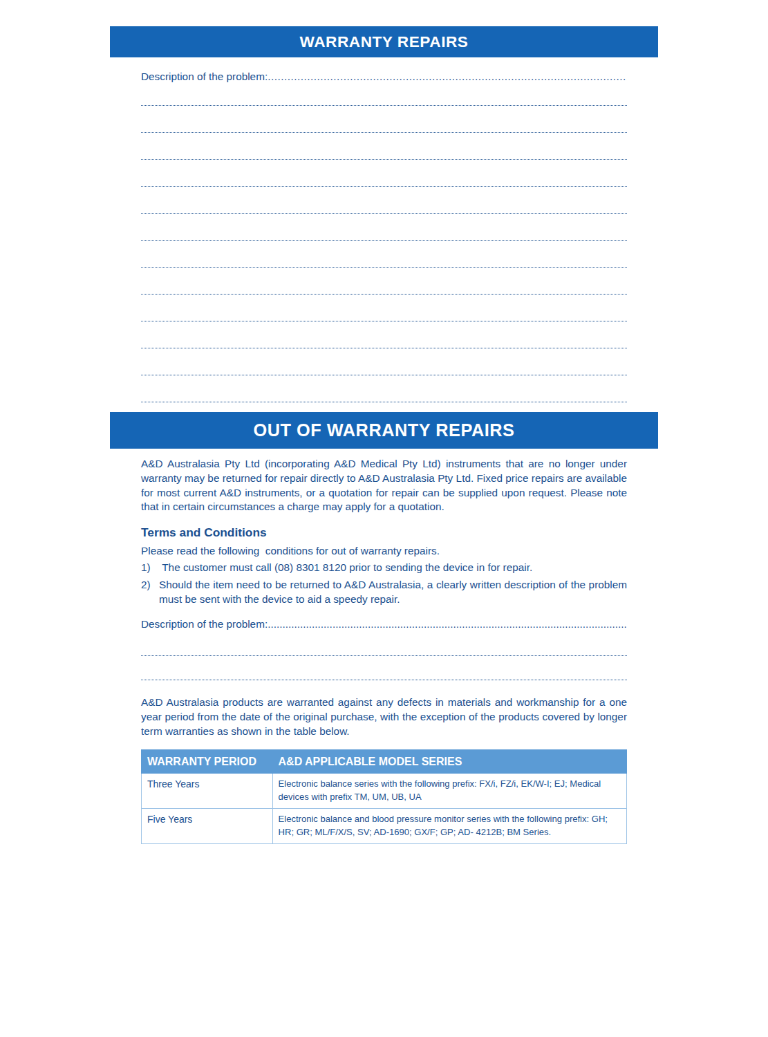WARRANTY REPAIRS
Description of the problem:.................................................................................................................................................................................................................................................
OUT OF WARRANTY REPAIRS
A&D Australasia Pty Ltd (incorporating A&D Medical Pty Ltd) instruments that are no longer under warranty may be returned for repair directly to A&D Australasia Pty Ltd. Fixed price repairs are available for most current A&D instruments, or a quotation for repair can be supplied upon request. Please note that in certain circumstances a charge may apply for a quotation.
Terms and Conditions
Please read the following conditions for out of warranty repairs.
1) The customer must call (08) 8301 8120 prior to sending the device in for repair.
2) Should the item need to be returned to A&D Australasia, a clearly written description of the problem must be sent with the device to aid a speedy repair.
Description of the problem:.................................................................................................................................................................................................................................................
A&D Australasia products are warranted against any defects in materials and workmanship for a one year period from the date of the original purchase, with the exception of the products covered by longer term warranties as shown in the table below.
| WARRANTY PERIOD | A&D APPLICABLE MODEL SERIES |
| --- | --- |
| Three Years | Electronic balance series with the following prefix: FX/i, FZ/i, EK/W-I; EJ; Medical devices with prefix TM, UM, UB, UA |
| Five Years | Electronic balance and blood pressure monitor series with the following prefix: GH; HR; GR; ML/F/X/S, SV; AD-1690; GX/F; GP; AD- 4212B; BM Series. |